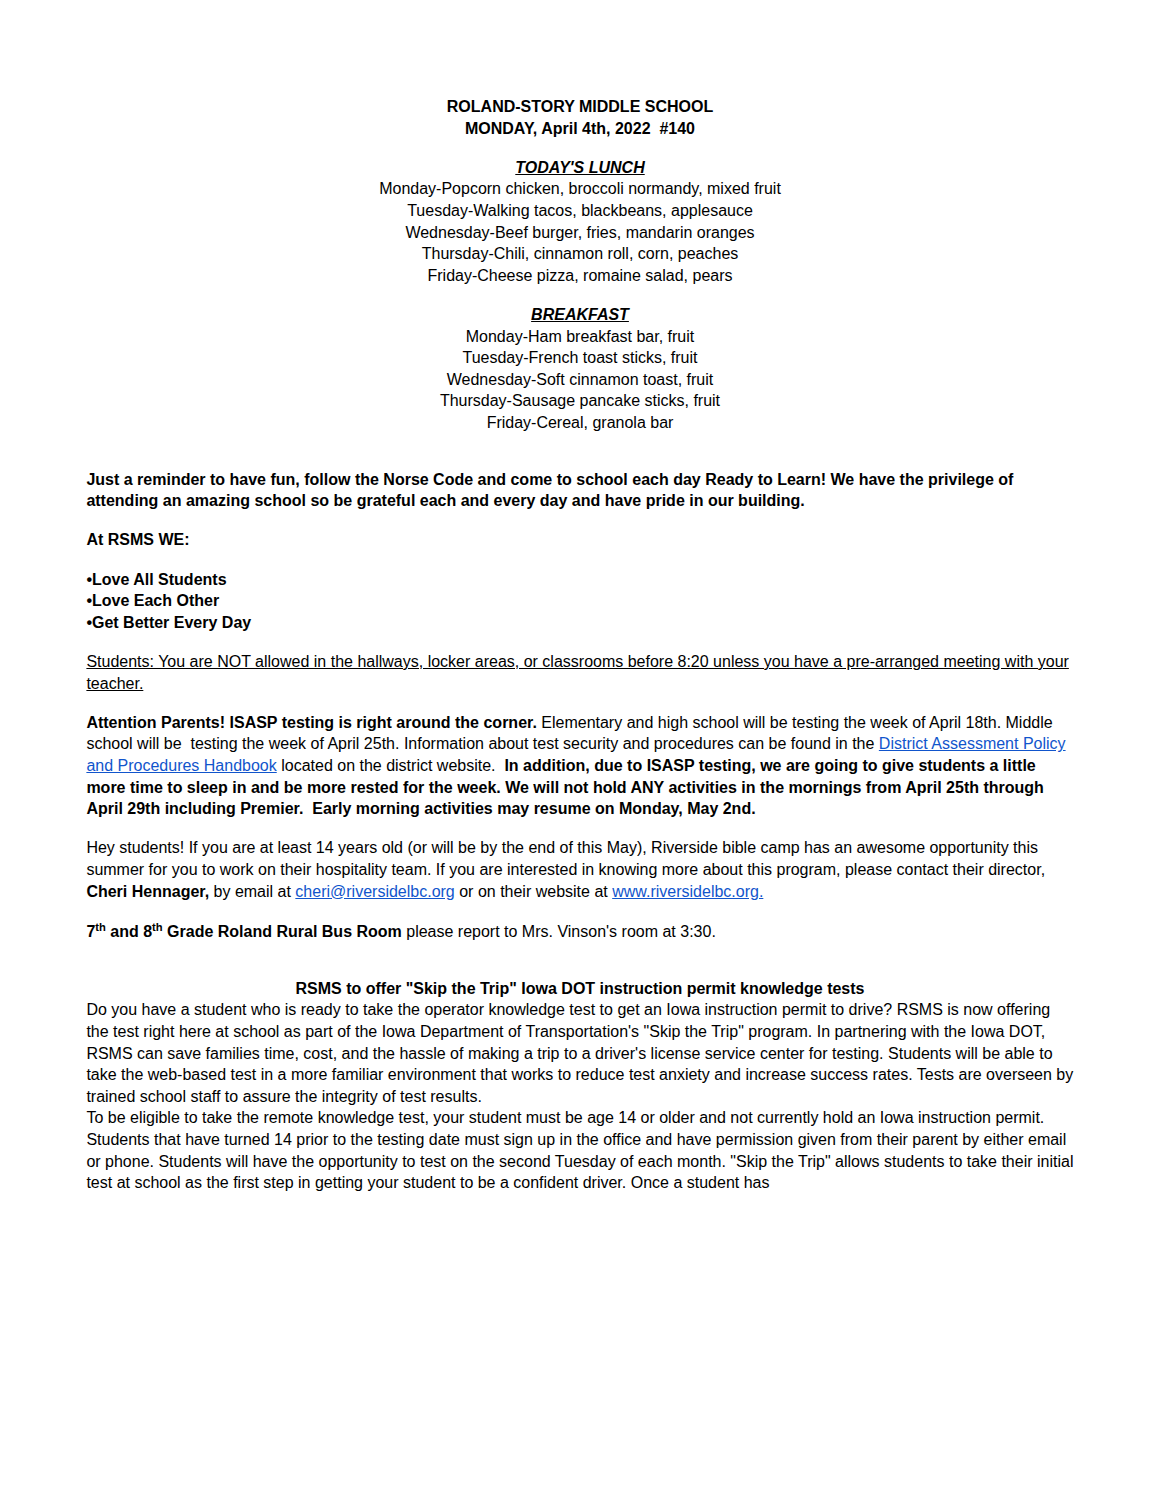ROLAND-STORY MIDDLE SCHOOL
MONDAY, April 4th, 2022 #140
TODAY'S LUNCH
Monday-Popcorn chicken, broccoli normandy, mixed fruit
Tuesday-Walking tacos, blackbeans, applesauce
Wednesday-Beef burger, fries, mandarin oranges
Thursday-Chili, cinnamon roll, corn, peaches
Friday-Cheese pizza, romaine salad, pears
BREAKFAST
Monday-Ham breakfast bar, fruit
Tuesday-French toast sticks, fruit
Wednesday-Soft cinnamon toast, fruit
Thursday-Sausage pancake sticks, fruit
Friday-Cereal, granola bar
Just a reminder to have fun, follow the Norse Code and come to school each day Ready to Learn! We have the privilege of attending an amazing school so be grateful each and every day and have pride in our building.
At RSMS WE:
•Love All Students
•Love Each Other
•Get Better Every Day
Students: You are NOT allowed in the hallways, locker areas, or classrooms before 8:20 unless you have a pre-arranged meeting with your teacher.
Attention Parents! ISASP testing is right around the corner. Elementary and high school will be testing the week of April 18th. Middle school will be testing the week of April 25th. Information about test security and procedures can be found in the District Assessment Policy and Procedures Handbook located on the district website. In addition, due to ISASP testing, we are going to give students a little more time to sleep in and be more rested for the week. We will not hold ANY activities in the mornings from April 25th through April 29th including Premier. Early morning activities may resume on Monday, May 2nd.
Hey students! If you are at least 14 years old (or will be by the end of this May), Riverside bible camp has an awesome opportunity this summer for you to work on their hospitality team. If you are interested in knowing more about this program, please contact their director, Cheri Hennager, by email at cheri@riversidelbc.org or on their website at www.riversidelbc.org.
7th and 8th Grade Roland Rural Bus Room please report to Mrs. Vinson's room at 3:30.
RSMS to offer "Skip the Trip" Iowa DOT instruction permit knowledge tests
Do you have a student who is ready to take the operator knowledge test to get an Iowa instruction permit to drive? RSMS is now offering the test right here at school as part of the Iowa Department of Transportation's "Skip the Trip" program. In partnering with the Iowa DOT, RSMS can save families time, cost, and the hassle of making a trip to a driver's license service center for testing. Students will be able to take the web-based test in a more familiar environment that works to reduce test anxiety and increase success rates. Tests are overseen by trained school staff to assure the integrity of test results.
To be eligible to take the remote knowledge test, your student must be age 14 or older and not currently hold an Iowa instruction permit. Students that have turned 14 prior to the testing date must sign up in the office and have permission given from their parent by either email or phone. Students will have the opportunity to test on the second Tuesday of each month. "Skip the Trip" allows students to take their initial test at school as the first step in getting your student to be a confident driver. Once a student has